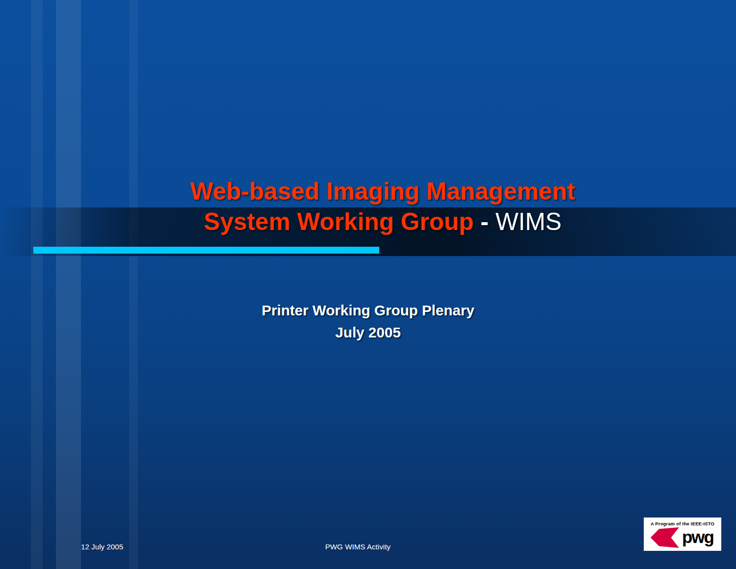Web-based Imaging Management
System Working Group - WIMS
Printer Working Group Plenary
July 2005
12 July 2005
PWG WIMS Activity
A Program of the IEEE-ISTO pwg